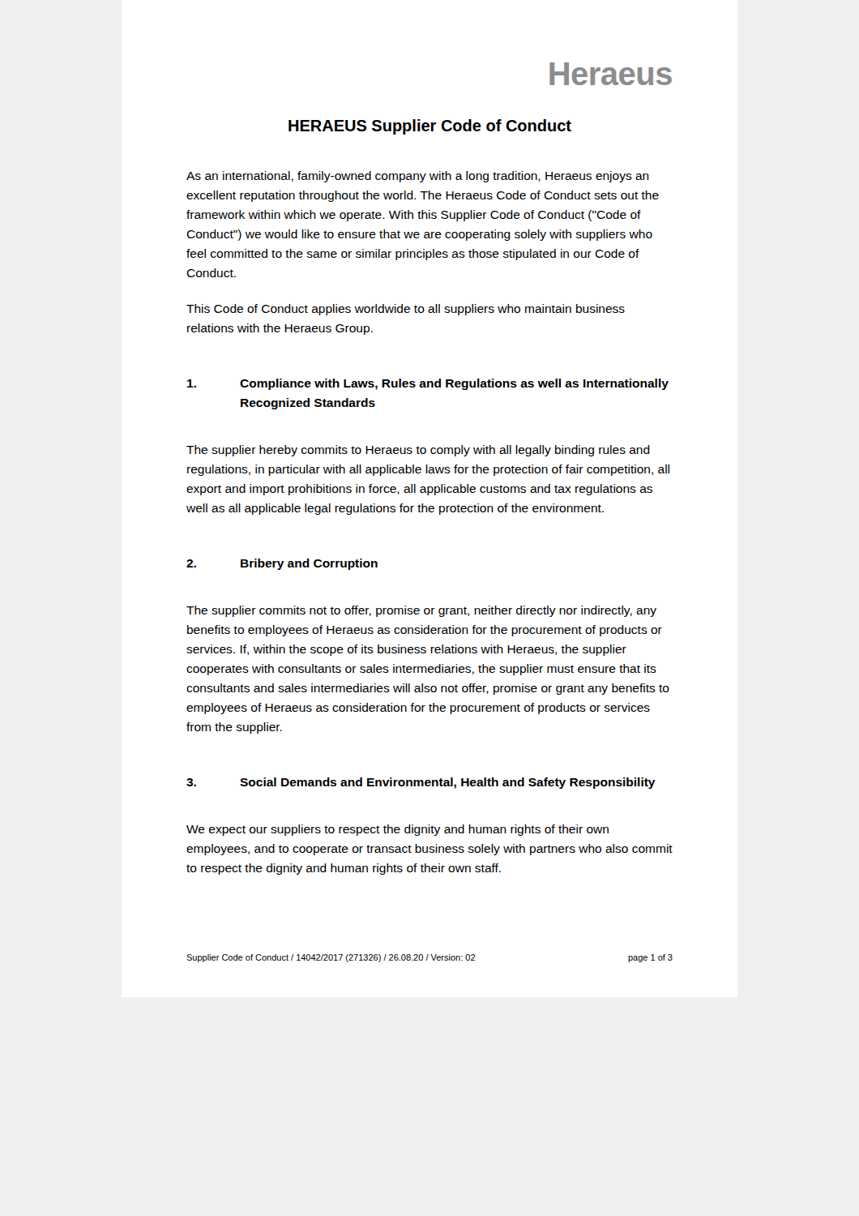Heraeus
HERAEUS Supplier Code of Conduct
As an international, family-owned company with a long tradition, Heraeus enjoys an excellent reputation throughout the world. The Heraeus Code of Conduct sets out the framework within which we operate. With this Supplier Code of Conduct ("Code of Conduct") we would like to ensure that we are cooperating solely with suppliers who feel committed to the same or similar principles as those stipulated in our Code of Conduct.
This Code of Conduct applies worldwide to all suppliers who maintain business relations with the Heraeus Group.
1. Compliance with Laws, Rules and Regulations as well as Internationally Recognized Standards
The supplier hereby commits to Heraeus to comply with all legally binding rules and regulations, in particular with all applicable laws for the protection of fair competition, all export and import prohibitions in force, all applicable customs and tax regulations as well as all applicable legal regulations for the protection of the environment.
2. Bribery and Corruption
The supplier commits not to offer, promise or grant, neither directly nor indirectly, any benefits to employees of Heraeus as consideration for the procurement of products or services. If, within the scope of its business relations with Heraeus, the supplier cooperates with consultants or sales intermediaries, the supplier must ensure that its consultants and sales intermediaries will also not offer, promise or grant any benefits to employees of Heraeus as consideration for the procurement of products or services from the supplier.
3. Social Demands and Environmental, Health and Safety Responsibility
We expect our suppliers to respect the dignity and human rights of their own employees, and to cooperate or transact business solely with partners who also commit to respect the dignity and human rights of their own staff.
Supplier Code of Conduct / 14042/2017 (271326) / 26.08.20 / Version: 02 page 1 of 3